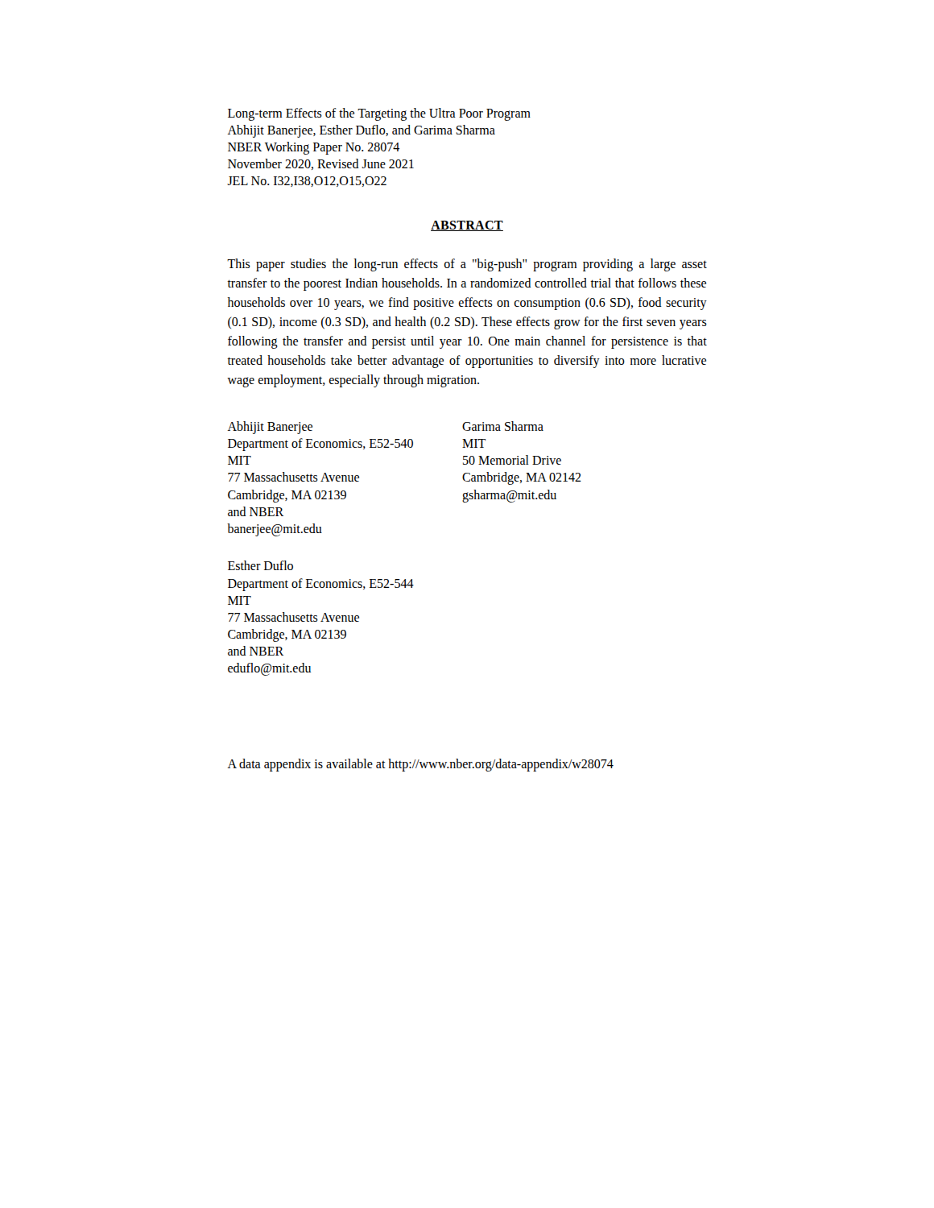Long-term Effects of the Targeting the Ultra Poor Program
Abhijit Banerjee, Esther Duflo, and Garima Sharma
NBER Working Paper No. 28074
November 2020, Revised June 2021
JEL No. I32,I38,O12,O15,O22
ABSTRACT
This paper studies the long-run effects of a "big-push" program providing a large asset transfer to the poorest Indian households. In a randomized controlled trial that follows these households over 10 years, we find positive effects on consumption (0.6 SD), food security (0.1 SD), income (0.3 SD), and health (0.2 SD). These effects grow for the first seven years following the transfer and persist until year 10. One main channel for persistence is that treated households take better advantage of opportunities to diversify into more lucrative wage employment, especially through migration.
| Abhijit Banerjee Department of Economics, E52-540 MIT 77 Massachusetts Avenue Cambridge, MA 02139 and NBER banerjee@mit.edu Esther Duflo Department of Economics, E52-544 MIT 77 Massachusetts Avenue Cambridge, MA 02139 and NBER eduflo@mit.edu | Garima Sharma MIT 50 Memorial Drive Cambridge, MA 02142 gsharma@mit.edu |
A data appendix is available at http://www.nber.org/data-appendix/w28074